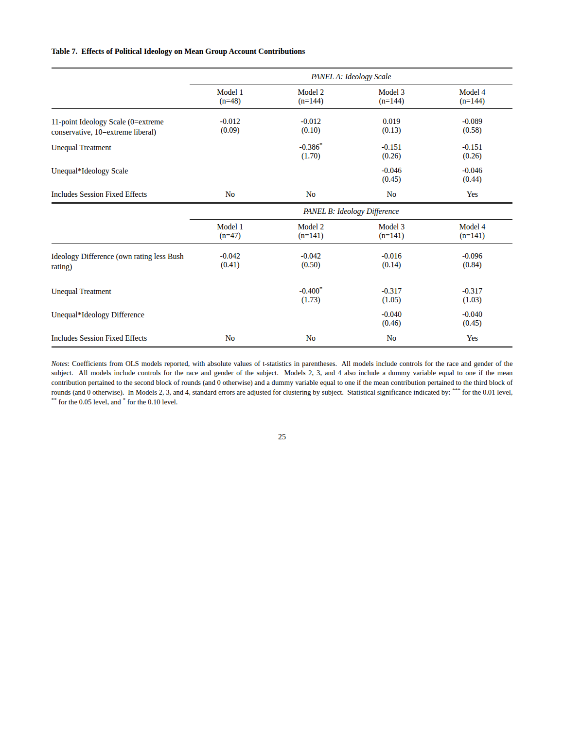Table 7. Effects of Political Ideology on Mean Group Account Contributions
| | PANEL A: Ideology Scale |
| | Model 1 (n=48) | Model 2 (n=144) | Model 3 (n=144) | Model 4 (n=144) |
| 11-point Ideology Scale (0=extreme conservative, 10=extreme liberal) | -0.012 (0.09) | -0.012 (0.10) | 0.019 (0.13) | -0.089 (0.58) |
| Unequal Treatment | | -0.386 * (1.70) | -0.151 (0.26) | -0.151 (0.26) |
| Unequal*Ideology Scale | | | -0.046 (0.45) | -0.046 (0.44) |
| Includes Session Fixed Effects | No | No | No | Yes |
| | PANEL B: Ideology Difference |
| | Model 1 (n=47) | Model 2 (n=141) | Model 3 (n=141) | Model 4 (n=141) |
| Ideology Difference (own rating less Bush rating) | -0.042 (0.41) | -0.042 (0.50) | -0.016 (0.14) | -0.096 (0.84) |
| Unequal Treatment | | -0.400 * (1.73) | -0.317 (1.05) | -0.317 (1.03) |
| Unequal*Ideology Difference | | | -0.040 (0.46) | -0.040 (0.45) |
| Includes Session Fixed Effects | No | No | No | Yes |
Notes: Coefficients from OLS models reported, with absolute values of t-statistics in parentheses. All models include controls for the race and gender of the subject. All models include controls for the race and gender of the subject. Models 2, 3, and 4 also include a dummy variable equal to one if the mean contribution pertained to the second block of rounds (and 0 otherwise) and a dummy variable equal to one if the mean contribution pertained to the third block of rounds (and 0 otherwise). In Models 2, 3, and 4, standard errors are adjusted for clustering by subject. Statistical significance indicated by: *** for the 0.01 level, ** for the 0.05 level, and * for the 0.10 level.
25